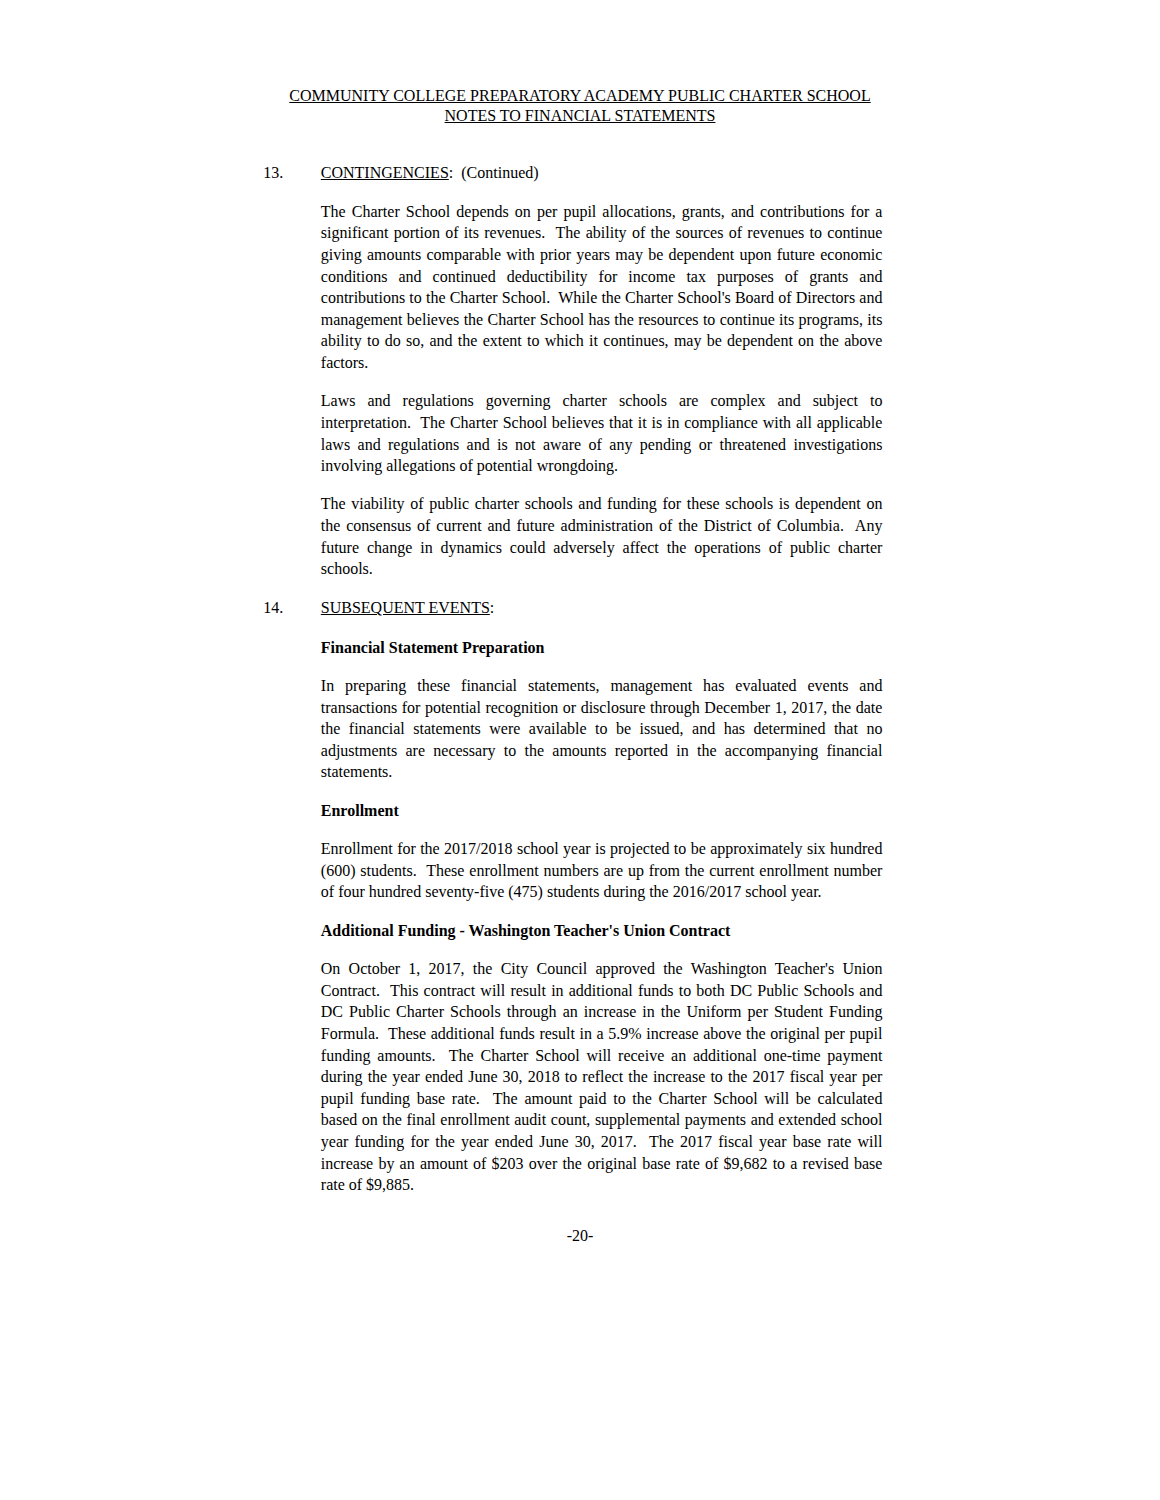COMMUNITY COLLEGE PREPARATORY ACADEMY PUBLIC CHARTER SCHOOL NOTES TO FINANCIAL STATEMENTS
13. CONTINGENCIES: (Continued)
The Charter School depends on per pupil allocations, grants, and contributions for a significant portion of its revenues. The ability of the sources of revenues to continue giving amounts comparable with prior years may be dependent upon future economic conditions and continued deductibility for income tax purposes of grants and contributions to the Charter School. While the Charter School's Board of Directors and management believes the Charter School has the resources to continue its programs, its ability to do so, and the extent to which it continues, may be dependent on the above factors.
Laws and regulations governing charter schools are complex and subject to interpretation. The Charter School believes that it is in compliance with all applicable laws and regulations and is not aware of any pending or threatened investigations involving allegations of potential wrongdoing.
The viability of public charter schools and funding for these schools is dependent on the consensus of current and future administration of the District of Columbia. Any future change in dynamics could adversely affect the operations of public charter schools.
14. SUBSEQUENT EVENTS:
Financial Statement Preparation
In preparing these financial statements, management has evaluated events and transactions for potential recognition or disclosure through December 1, 2017, the date the financial statements were available to be issued, and has determined that no adjustments are necessary to the amounts reported in the accompanying financial statements.
Enrollment
Enrollment for the 2017/2018 school year is projected to be approximately six hundred (600) students. These enrollment numbers are up from the current enrollment number of four hundred seventy-five (475) students during the 2016/2017 school year.
Additional Funding - Washington Teacher's Union Contract
On October 1, 2017, the City Council approved the Washington Teacher's Union Contract. This contract will result in additional funds to both DC Public Schools and DC Public Charter Schools through an increase in the Uniform per Student Funding Formula. These additional funds result in a 5.9% increase above the original per pupil funding amounts. The Charter School will receive an additional one-time payment during the year ended June 30, 2018 to reflect the increase to the 2017 fiscal year per pupil funding base rate. The amount paid to the Charter School will be calculated based on the final enrollment audit count, supplemental payments and extended school year funding for the year ended June 30, 2017. The 2017 fiscal year base rate will increase by an amount of $203 over the original base rate of $9,682 to a revised base rate of $9,885.
-20-